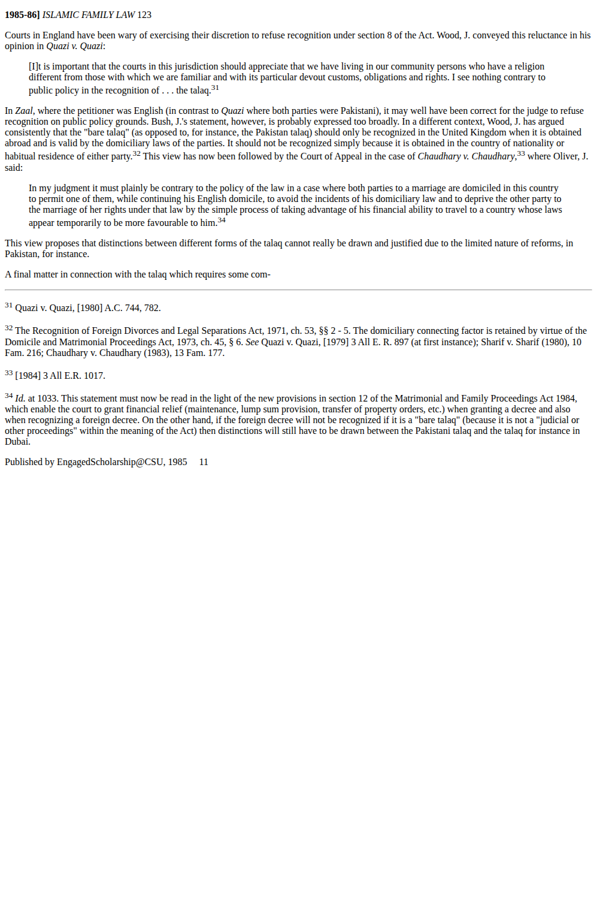1985-86] ISLAMIC FAMILY LAW 123
Courts in England have been wary of exercising their discretion to refuse recognition under section 8 of the Act. Wood, J. conveyed this reluctance in his opinion in Quazi v. Quazi:
[I]t is important that the courts in this jurisdiction should appreciate that we have living in our community persons who have a religion different from those with which we are familiar and with its particular devout customs, obligations and rights. I see nothing contrary to public policy in the recognition of . . . the talaq.31
In Zaal, where the petitioner was English (in contrast to Quazi where both parties were Pakistani), it may well have been correct for the judge to refuse recognition on public policy grounds. Bush, J.'s statement, however, is probably expressed too broadly. In a different context, Wood, J. has argued consistently that the "bare talaq" (as opposed to, for instance, the Pakistan talaq) should only be recognized in the United Kingdom when it is obtained abroad and is valid by the domiciliary laws of the parties. It should not be recognized simply because it is obtained in the country of nationality or habitual residence of either party.32 This view has now been followed by the Court of Appeal in the case of Chaudhary v. Chaudhary,33 where Oliver, J. said:
In my judgment it must plainly be contrary to the policy of the law in a case where both parties to a marriage are domiciled in this country to permit one of them, while continuing his English domicile, to avoid the incidents of his domiciliary law and to deprive the other party to the marriage of her rights under that law by the simple process of taking advantage of his financial ability to travel to a country whose laws appear temporarily to be more favourable to him.34
This view proposes that distinctions between different forms of the talaq cannot really be drawn and justified due to the limited nature of reforms, in Pakistan, for instance.
A final matter in connection with the talaq which requires some com-
31 Quazi v. Quazi, [1980] A.C. 744, 782.
32 The Recognition of Foreign Divorces and Legal Separations Act, 1971, ch. 53, §§ 2 - 5. The domiciliary connecting factor is retained by virtue of the Domicile and Matrimonial Proceedings Act, 1973, ch. 45, § 6. See Quazi v. Quazi, [1979] 3 All E. R. 897 (at first instance); Sharif v. Sharif (1980), 10 Fam. 216; Chaudhary v. Chaudhary (1983), 13 Fam. 177.
33 [1984] 3 All E.R. 1017.
34 Id. at 1033. This statement must now be read in the light of the new provisions in section 12 of the Matrimonial and Family Proceedings Act 1984, which enable the court to grant financial relief (maintenance, lump sum provision, transfer of property orders, etc.) when granting a decree and also when recognizing a foreign decree. On the other hand, if the foreign decree will not be recognized if it is a "bare talaq" (because it is not a "judicial or other proceedings" within the meaning of the Act) then distinctions will still have to be drawn between the Pakistani talaq and the talaq for instance in Dubai.
Published by EngagedScholarship@CSU, 1985 11